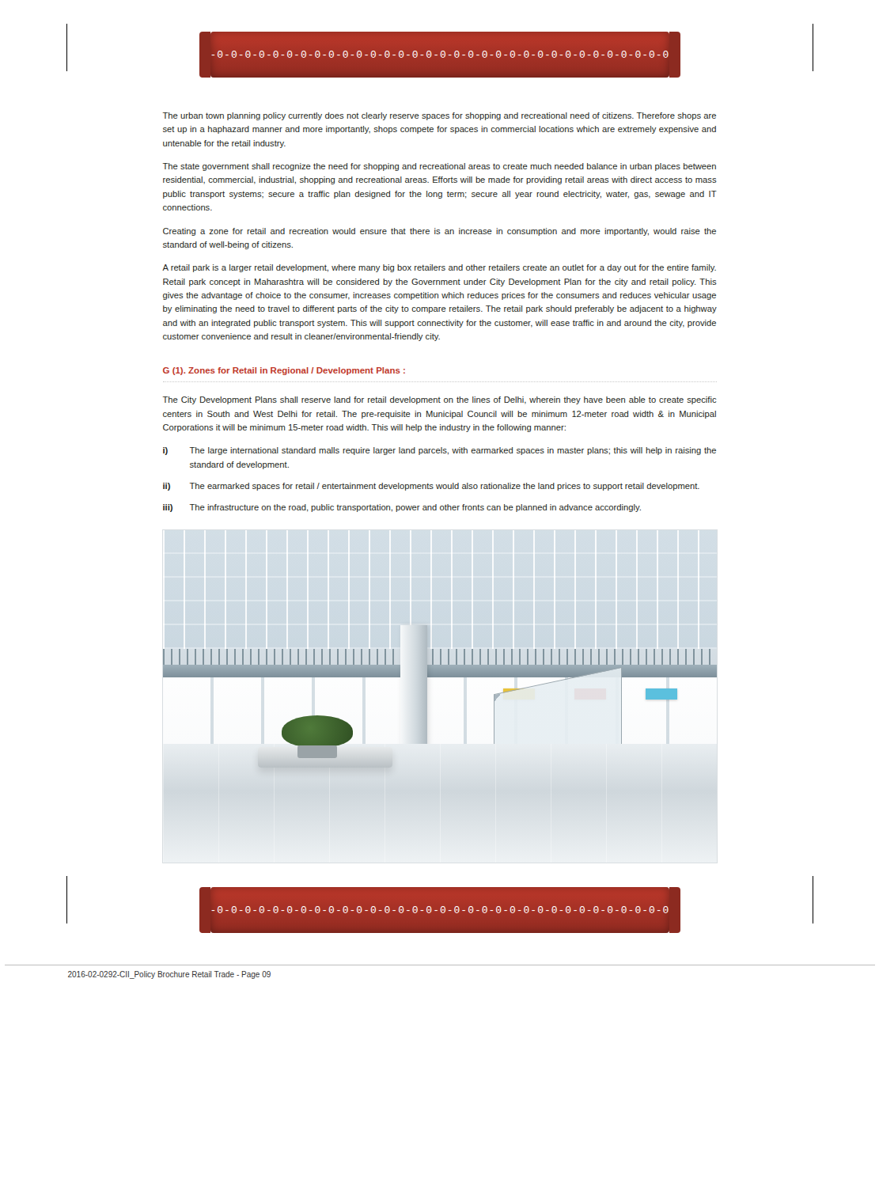-0-0-0-0-0-0-0-0-0-0-0-0-0-0-0-0-0-0-0-0-0-0-0-0-0-0-0-0-0-0-0-0-0-0-0-0-0-0-0-0-
The urban town planning policy currently does not clearly reserve spaces for shopping and recreational need of citizens. Therefore shops are set up in a haphazard manner and more importantly, shops compete for spaces in commercial locations which are extremely expensive and untenable for the retail industry.
The state government shall recognize the need for shopping and recreational areas to create much needed balance in urban places between residential, commercial, industrial, shopping and recreational areas. Efforts will be made for providing retail areas with direct access to mass public transport systems; secure a traffic plan designed for the long term; secure all year round electricity, water, gas, sewage and IT connections.
Creating a zone for retail and recreation would ensure that there is an increase in consumption and more importantly, would raise the standard of well-being of citizens.
A retail park is a larger retail development, where many big box retailers and other retailers create an outlet for a day out for the entire family. Retail park concept in Maharashtra will be considered by the Government under City Development Plan for the city and retail policy. This gives the advantage of choice to the consumer, increases competition which reduces prices for the consumers and reduces vehicular usage by eliminating the need to travel to different parts of the city to compare retailers. The retail park should preferably be adjacent to a highway and with an integrated public transport system. This will support connectivity for the customer, will ease traffic in and around the city, provide customer convenience and result in cleaner/environmental-friendly city.
G (1). Zones for Retail in Regional / Development Plans :
The City Development Plans shall reserve land for retail development on the lines of Delhi, wherein they have been able to create specific centers in South and West Delhi for retail. The pre-requisite in Municipal Council will be minimum 12-meter road width & in Municipal Corporations it will be minimum 15-meter road width. This will help the industry in the following manner:
i) The large international standard malls require larger land parcels, with earmarked spaces in master plans; this will help in raising the standard of development.
ii) The earmarked spaces for retail / entertainment developments would also rationalize the land prices to support retail development.
iii) The infrastructure on the road, public transportation, power and other fronts can be planned in advance accordingly.
-0-0-0-0-0-0-0-0-0-0-0-0-0-0-0-0-0-0-0-0-0-0-0-0-0-0-0-0-0-0-0-0-0-0-0-0-0-0-0-0-
2016-02-0292-CII_Policy Brochure Retail Trade - Page 09